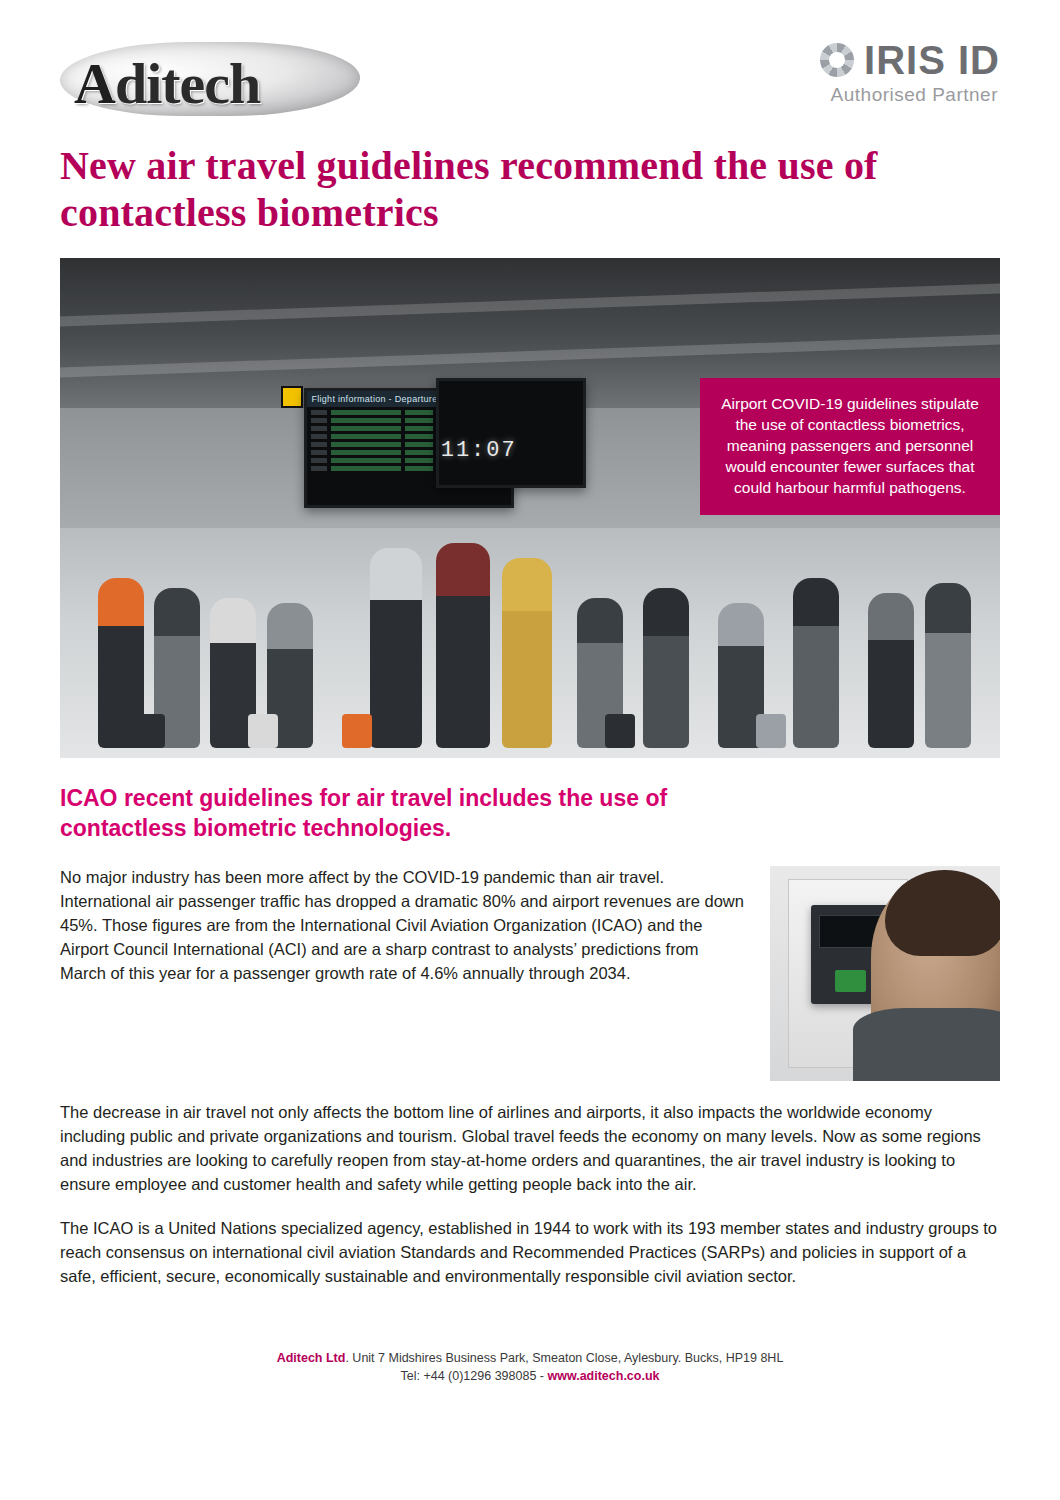Aditech
IRIS ID
Authorised Partner
New air travel guidelines recommend the use of
contactless biometrics
Flight information - Departures
11:07
Airport COVID-19 guidelines stipulate the use of contactless biometrics, meaning passengers and personnel would encounter fewer surfaces that could harbour harmful pathogens.
ICAO recent guidelines for air travel includes the use of
contactless biometric technologies.
No major industry has been more affect by the COVID-19 pandemic than air travel. International air passenger traffic has dropped a dramatic 80% and airport revenues are down 45%. Those figures are from the International Civil Aviation Organization (ICAO) and the Airport Council International (ACI) and are a sharp contrast to analysts’ predictions from March of this year for a passenger growth rate of 4.6% annually through 2034.
The decrease in air travel not only affects the bottom line of airlines and airports, it also impacts the worldwide economy including public and private organizations and tourism. Global travel feeds the economy on many levels. Now as some regions and industries are looking to carefully reopen from stay-at-home orders and quarantines, the air travel industry is looking to ensure employee and customer health and safety while getting people back into the air.
The ICAO is a United Nations specialized agency, established in 1944 to work with its 193 member states and industry groups to reach consensus on international civil aviation Standards and Recommended Practices (SARPs) and policies in support of a safe, efficient, secure, economically sustainable and environmentally responsible civil aviation sector.
Aditech Ltd. Unit 7 Midshires Business Park, Smeaton Close, Aylesbury. Bucks, HP19 8HL
Tel: +44 (0)1296 398085 - www.aditech.co.uk